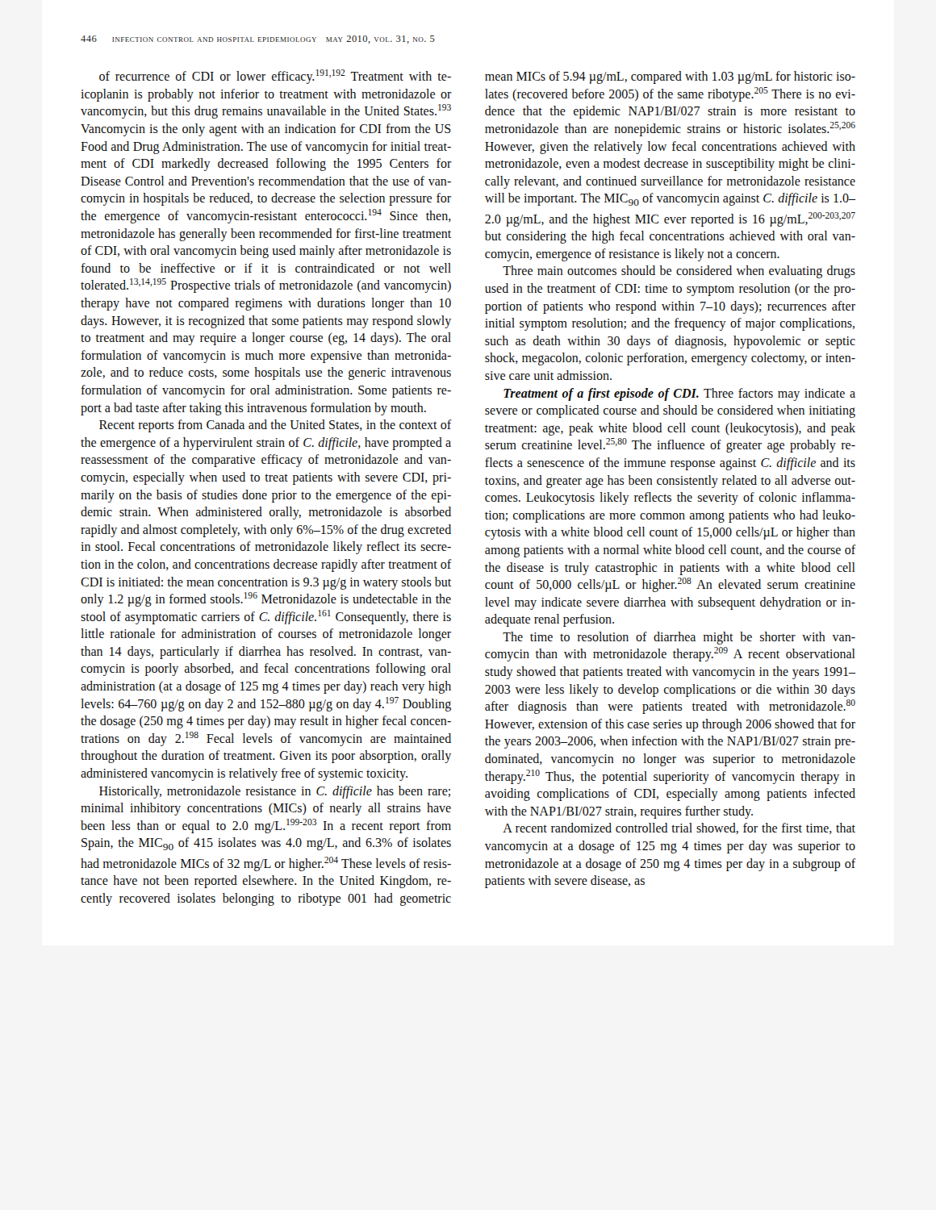446 infection control and hospital epidemiology may 2010, vol. 31, no. 5
of recurrence of CDI or lower efficacy.191,192 Treatment with teicoplanin is probably not inferior to treatment with metronidazole or vancomycin, but this drug remains unavailable in the United States.193 Vancomycin is the only agent with an indication for CDI from the US Food and Drug Administration. The use of vancomycin for initial treatment of CDI markedly decreased following the 1995 Centers for Disease Control and Prevention's recommendation that the use of vancomycin in hospitals be reduced, to decrease the selection pressure for the emergence of vancomycin-resistant enterococci.194 Since then, metronidazole has generally been recommended for first-line treatment of CDI, with oral vancomycin being used mainly after metronidazole is found to be ineffective or if it is contraindicated or not well tolerated.13,14,195 Prospective trials of metronidazole (and vancomycin) therapy have not compared regimens with durations longer than 10 days. However, it is recognized that some patients may respond slowly to treatment and may require a longer course (eg, 14 days). The oral formulation of vancomycin is much more expensive than metronidazole, and to reduce costs, some hospitals use the generic intravenous formulation of vancomycin for oral administration. Some patients report a bad taste after taking this intravenous formulation by mouth.
Recent reports from Canada and the United States, in the context of the emergence of a hypervirulent strain of C. difficile, have prompted a reassessment of the comparative efficacy of metronidazole and vancomycin, especially when used to treat patients with severe CDI, primarily on the basis of studies done prior to the emergence of the epidemic strain. When administered orally, metronidazole is absorbed rapidly and almost completely, with only 6%–15% of the drug excreted in stool. Fecal concentrations of metronidazole likely reflect its secretion in the colon, and concentrations decrease rapidly after treatment of CDI is initiated: the mean concentration is 9.3 µg/g in watery stools but only 1.2 µg/g in formed stools.196 Metronidazole is undetectable in the stool of asymptomatic carriers of C. difficile.161 Consequently, there is little rationale for administration of courses of metronidazole longer than 14 days, particularly if diarrhea has resolved. In contrast, vancomycin is poorly absorbed, and fecal concentrations following oral administration (at a dosage of 125 mg 4 times per day) reach very high levels: 64–760 µg/g on day 2 and 152–880 µg/g on day 4.197 Doubling the dosage (250 mg 4 times per day) may result in higher fecal concentrations on day 2.198 Fecal levels of vancomycin are maintained throughout the duration of treatment. Given its poor absorption, orally administered vancomycin is relatively free of systemic toxicity.
Historically, metronidazole resistance in C. difficile has been rare; minimal inhibitory concentrations (MICs) of nearly all strains have been less than or equal to 2.0 mg/L.199-203 In a recent report from Spain, the MIC90 of 415 isolates was 4.0 mg/L, and 6.3% of isolates had metronidazole MICs of 32 mg/L or higher.204 These levels of resistance have not been reported elsewhere. In the United Kingdom, recently recovered isolates belonging to ribotype 001 had geometric mean MICs of 5.94 µg/mL, compared with 1.03 µg/mL for historic isolates (recovered before 2005) of the same ribotype.205 There is no evidence that the epidemic NAP1/BI/027 strain is more resistant to metronidazole than are nonepidemic strains or historic isolates.25,206 However, given the relatively low fecal concentrations achieved with metronidazole, even a modest decrease in susceptibility might be clinically relevant, and continued surveillance for metronidazole resistance will be important. The MIC90 of vancomycin against C. difficile is 1.0–2.0 µg/mL, and the highest MIC ever reported is 16 µg/mL,200-203,207 but considering the high fecal concentrations achieved with oral vancomycin, emergence of resistance is likely not a concern.
Three main outcomes should be considered when evaluating drugs used in the treatment of CDI: time to symptom resolution (or the proportion of patients who respond within 7–10 days); recurrences after initial symptom resolution; and the frequency of major complications, such as death within 30 days of diagnosis, hypovolemic or septic shock, megacolon, colonic perforation, emergency colectomy, or intensive care unit admission.
Treatment of a first episode of CDI. Three factors may indicate a severe or complicated course and should be considered when initiating treatment: age, peak white blood cell count (leukocytosis), and peak serum creatinine level.25,80 The influence of greater age probably reflects a senescence of the immune response against C. difficile and its toxins, and greater age has been consistently related to all adverse outcomes. Leukocytosis likely reflects the severity of colonic inflammation; complications are more common among patients who had leukocytosis with a white blood cell count of 15,000 cells/µL or higher than among patients with a normal white blood cell count, and the course of the disease is truly catastrophic in patients with a white blood cell count of 50,000 cells/µL or higher.208 An elevated serum creatinine level may indicate severe diarrhea with subsequent dehydration or inadequate renal perfusion.
The time to resolution of diarrhea might be shorter with vancomycin than with metronidazole therapy.209 A recent observational study showed that patients treated with vancomycin in the years 1991–2003 were less likely to develop complications or die within 30 days after diagnosis than were patients treated with metronidazole.80 However, extension of this case series up through 2006 showed that for the years 2003–2006, when infection with the NAP1/BI/027 strain predominated, vancomycin no longer was superior to metronidazole therapy.210 Thus, the potential superiority of vancomycin therapy in avoiding complications of CDI, especially among patients infected with the NAP1/BI/027 strain, requires further study.
A recent randomized controlled trial showed, for the first time, that vancomycin at a dosage of 125 mg 4 times per day was superior to metronidazole at a dosage of 250 mg 4 times per day in a subgroup of patients with severe disease, as